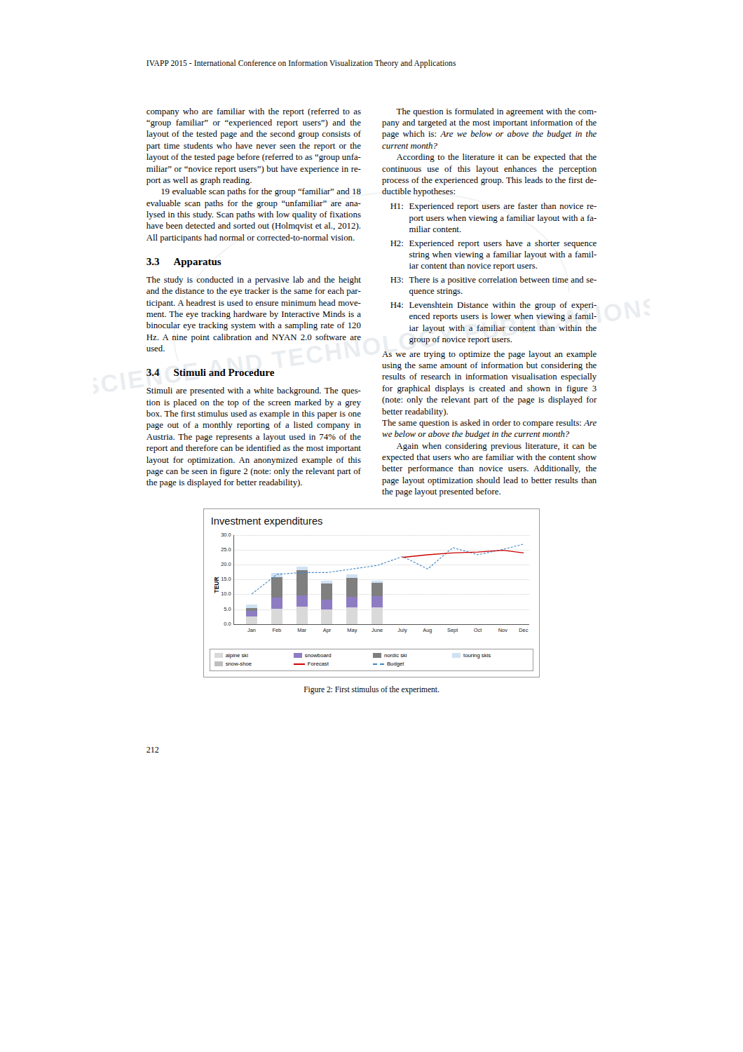SCIENCE AND TECHNOLOGY PUBLICATIONS
IVAPP 2015 - International Conference on Information Visualization Theory and Applications
company who are familiar with the report (referred to as “group familiar” or “experienced report users”) and the layout of the tested page and the second group consists of part time students who have never seen the report or the layout of the tested page before (referred to as “group unfamiliar” or “novice report users”) but have experience in report as well as graph reading.
19 evaluable scan paths for the group “familiar” and 18 evaluable scan paths for the group “unfamiliar” are analysed in this study. Scan paths with low quality of fixations have been detected and sorted out (Holmqvist et al., 2012). All participants had normal or corrected-to-normal vision.
3.3 Apparatus
The study is conducted in a pervasive lab and the height and the distance to the eye tracker is the same for each participant. A headrest is used to ensure minimum head movement. The eye tracking hardware by Interactive Minds is a binocular eye tracking system with a sampling rate of 120 Hz. A nine point calibration and NYAN 2.0 software are used.
3.4 Stimuli and Procedure
Stimuli are presented with a white background. The question is placed on the top of the screen marked by a grey box. The first stimulus used as example in this paper is one page out of a monthly reporting of a listed company in Austria. The page represents a layout used in 74% of the report and therefore can be identified as the most important layout for optimization. An anonymized example of this page can be seen in figure 2 (note: only the relevant part of the page is displayed for better readability).
The question is formulated in agreement with the company and targeted at the most important information of the page which is: Are we below or above the budget in the current month?
According to the literature it can be expected that the continuous use of this layout enhances the perception process of the experienced group. This leads to the first deductible hypotheses:
H1:
Experienced report users are faster than novice report users when viewing a familiar layout with a familiar content.
H2:
Experienced report users have a shorter sequence string when viewing a familiar layout with a familiar content than novice report users.
H3:
There is a positive correlation between time and sequence strings.
H4:
Levenshtein Distance within the group of experienced reports users is lower when viewing a familiar layout with a familiar content than within the group of novice report users.
As we are trying to optimize the page layout an example using the same amount of information but considering the results of research in information visualisation especially for graphical displays is created and shown in figure 3 (note: only the relevant part of the page is displayed for better readability).
The same question is asked in order to compare results: Are we below or above the budget in the current month?
Again when considering previous literature, it can be expected that users who are familiar with the content show better performance than novice users. Additionally, the page layout optimization should lead to better results than the page layout presented before.
Investment expenditures
TEUR
30.0
25.0
20.0
15.0
10.0
5.0
0.0
Jan
Feb
Mar
Apr
May
June
July
Aug
Sept
Oct
Nov
Dec
alpine ski
snowboard
nordic ski
touring skis
snow-shoe
Forecast
Budget
Figure 2: First stimulus of the experiment.
212